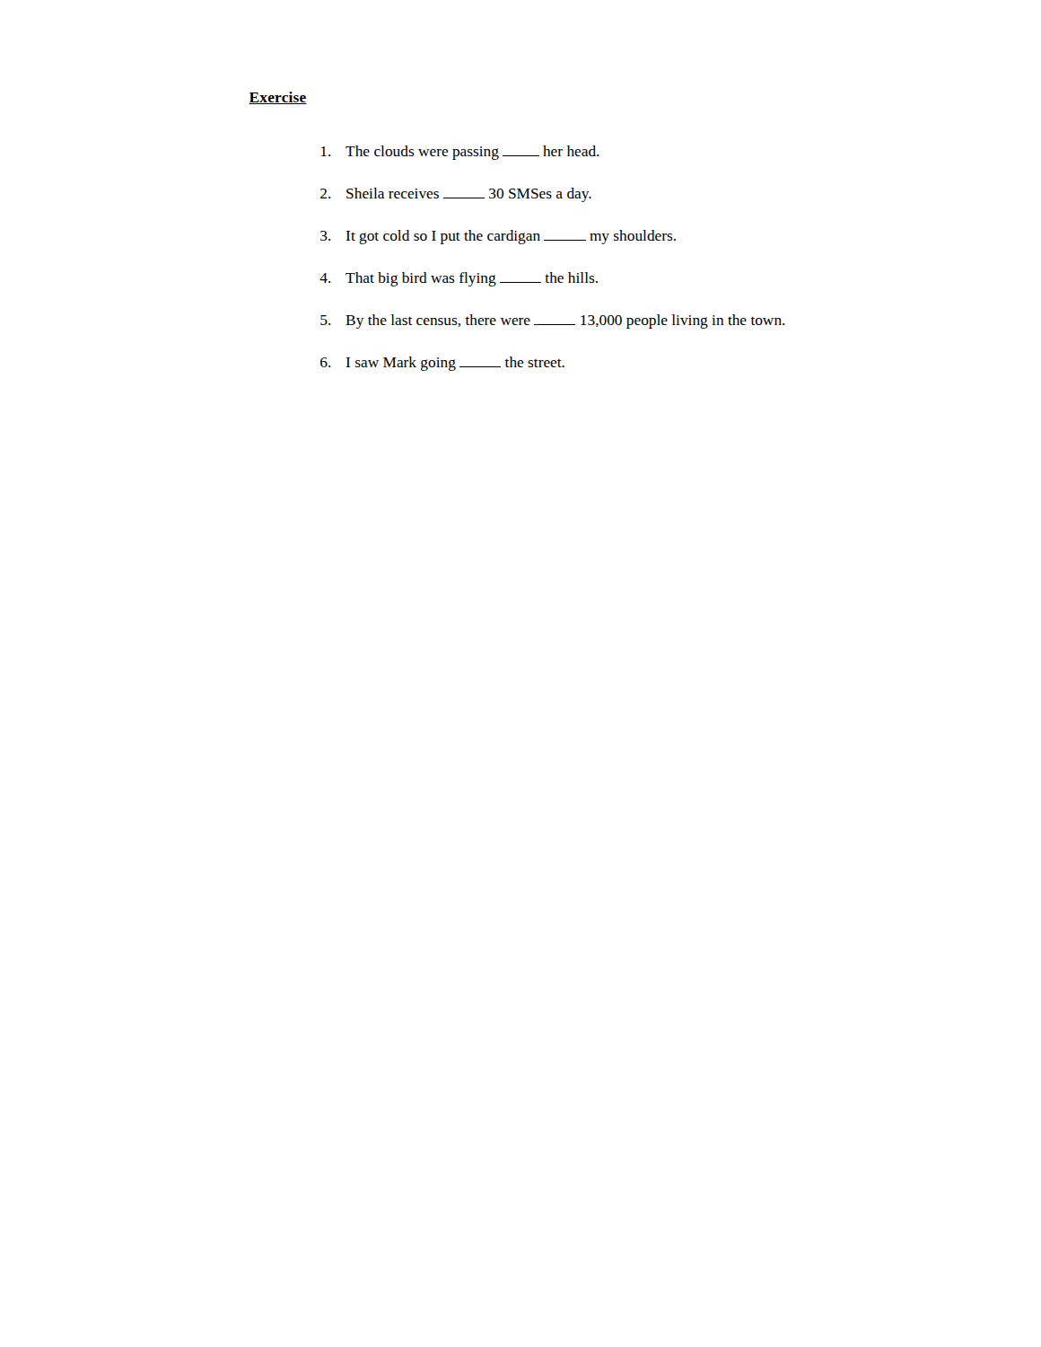Exercise
The clouds were passing her head.
Sheila receives 30 SMSes a day.
It got cold so I put the cardigan my shoulders.
That big bird was flying the hills.
By the last census, there were 13,000 people living in the town.
I saw Mark going the street.